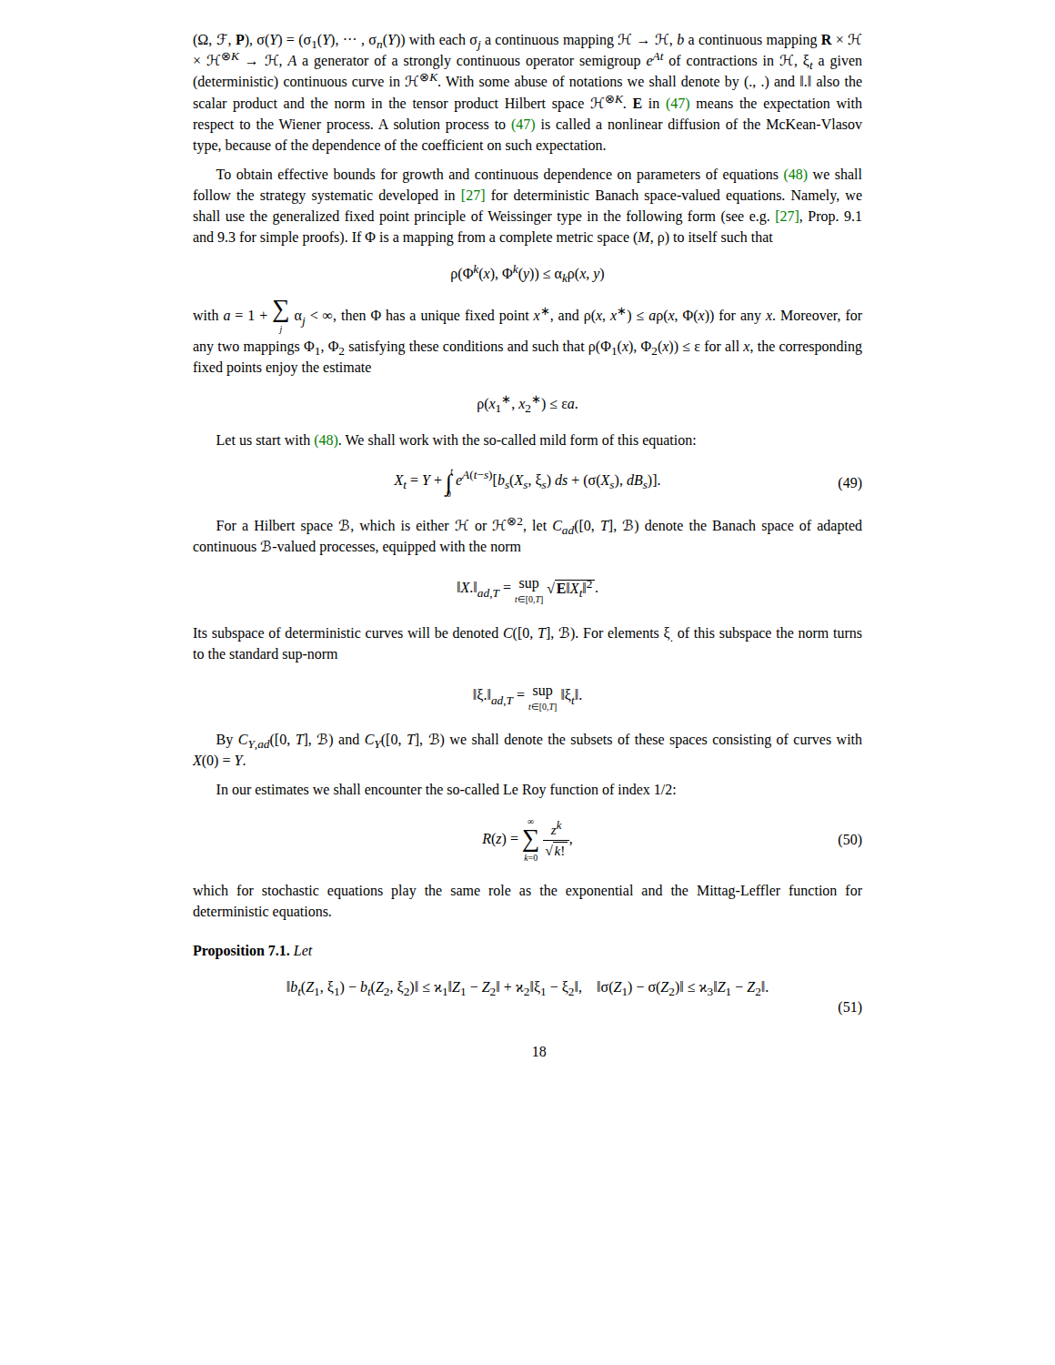(Ω, ℱ, P), σ(Y) = (σ1(Y), ··· , σn(Y)) with each σj a continuous mapping ℋ → ℋ, b a continuous mapping R × ℋ × ℋ⊗K → ℋ, A a generator of a strongly continuous operator semigroup eAt of contractions in ℋ, ξt a given (deterministic) continuous curve in ℋ⊗K. With some abuse of notations we shall denote by (., .) and ‖.‖ also the scalar product and the norm in the tensor product Hilbert space ℋ⊗K. E in (47) means the expectation with respect to the Wiener process. A solution process to (47) is called a nonlinear diffusion of the McKean-Vlasov type, because of the dependence of the coefficient on such expectation.
To obtain effective bounds for growth and continuous dependence on parameters of equations (48) we shall follow the strategy systematic developed in [27] for deterministic Banach space-valued equations. Namely, we shall use the generalized fixed point principle of Weissinger type in the following form (see e.g. [27], Prop. 9.1 and 9.3 for simple proofs). If Φ is a mapping from a complete metric space (M, ρ) to itself such that
ρ(Φk(x), Φk(y)) ≤ αkρ(x, y)
with a = 1 + ∑j αj < ∞, then Φ has a unique fixed point x∗, and ρ(x, x∗) ≤ aρ(x, Φ(x)) for any x. Moreover, for any two mappings Φ1, Φ2 satisfying these conditions and such that ρ(Φ1(x), Φ2(x)) ≤ ε for all x, the corresponding fixed points enjoy the estimate
ρ(x1∗, x2∗) ≤ εa.
Let us start with (48). We shall work with the so-called mild form of this equation:
Xt = Y + ∫t 0 eA(t−s)[bs(Xs, ξs) ds + (σ(Xs), dBs)]. (49)
For a Hilbert space ℬ, which is either ℋ or ℋ⊗2, let Cad([0, T], ℬ) denote the Banach space of adapted continuous ℬ-valued processes, equipped with the norm
‖X.‖ad,T = sup t∈[0,T] √E‖Xt‖2.
Its subspace of deterministic curves will be denoted C([0, T], ℬ). For elements ξ. of this subspace the norm turns to the standard sup-norm
‖ξ.‖ad,T = sup t∈[0,T] ‖ξt‖.
By CY,ad([0, T], ℬ) and CY([0, T], ℬ) we shall denote the subsets of these spaces consisting of curves with X(0) = Y.
In our estimates we shall encounter the so-called Le Roy function of index 1/2:
R(z) = ∞∑k=0 zk√k!, (50)
which for stochastic equations play the same role as the exponential and the Mittag-Leffler function for deterministic equations.
Proposition 7.1. Let
‖bt(Z1, ξ1) − bt(Z2, ξ2)‖ ≤ ϰ1‖Z1 − Z2‖ + ϰ2‖ξ1 − ξ2‖, ‖σ(Z1) − σ(Z2)‖ ≤ ϰ3‖Z1 − Z2‖. (51)
18